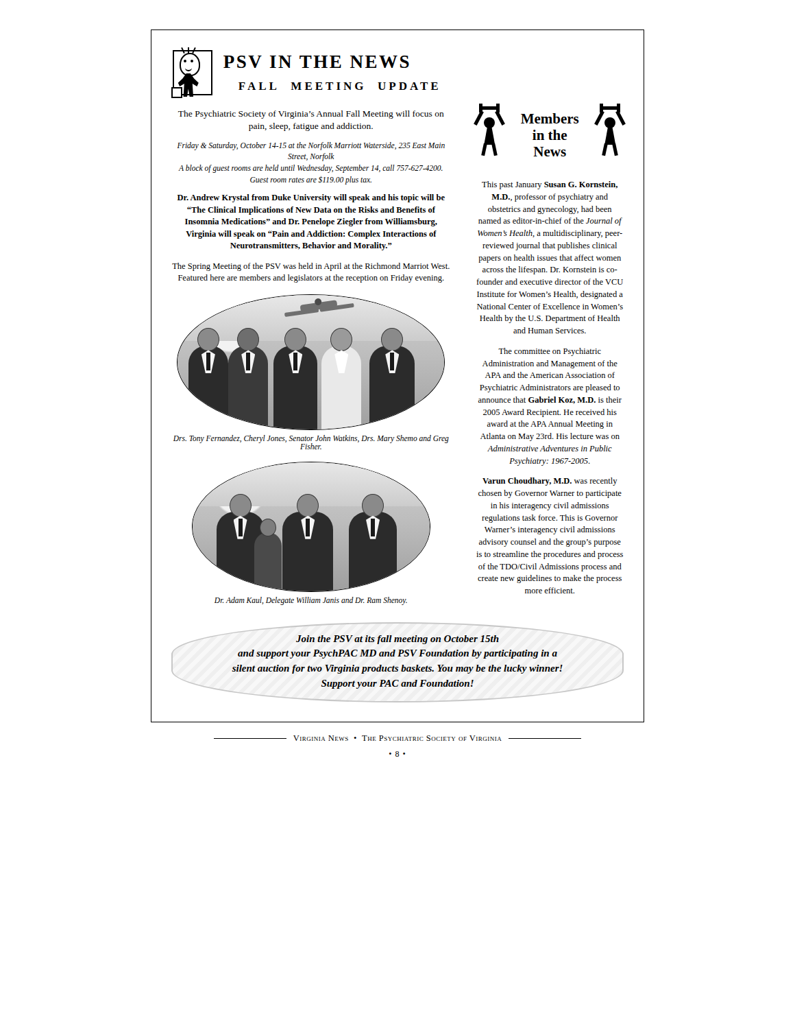PSV IN THE NEWS
FALL MEETING UPDATE
The Psychiatric Society of Virginia’s Annual Fall Meeting will focus on pain, sleep, fatigue and addiction.
Friday & Saturday, October 14-15 at the Norfolk Marriott Waterside, 235 East Main Street, Norfolk
A block of guest rooms are held until Wednesday, September 14, call 757-627-4200.
Guest room rates are $119.00 plus tax.
Dr. Andrew Krystal from Duke University will speak and his topic will be “The Clinical Implications of New Data on the Risks and Benefits of Insomnia Medications” and Dr. Penelope Ziegler from Williamsburg, Virginia will speak on “Pain and Addiction: Complex Interactions of Neurotransmitters, Behavior and Morality.”
The Spring Meeting of the PSV was held in April at the Richmond Marriot West. Featured here are members and legislators at the reception on Friday evening.
Drs. Tony Fernandez, Cheryl Jones, Senator John Watkins, Drs. Mary Shemo and Greg Fisher.
Dr. Adam Kaul, Delegate William Janis and Dr. Ram Shenoy.
Members
in the
News
This past January Susan G. Kornstein, M.D., professor of psychiatry and obstetrics and gynecology, had been named as editor-in-chief of the Journal of Women’s Health, a multidisciplinary, peer-reviewed journal that publishes clinical papers on health issues that affect women across the lifespan. Dr. Kornstein is co-founder and executive director of the VCU Institute for Women’s Health, designated a National Center of Excellence in Women’s Health by the U.S. Department of Health and Human Services.
The committee on Psychiatric Administration and Management of the APA and the American Association of Psychiatric Administrators are pleased to announce that Gabriel Koz, M.D. is their 2005 Award Recipient. He received his award at the APA Annual Meeting in Atlanta on May 23rd. His lecture was on Administrative Adventures in Public Psychiatry: 1967-2005.
Varun Choudhary, M.D. was recently chosen by Governor Warner to participate in his interagency civil admissions regulations task force. This is Governor Warner’s interagency civil admissions advisory counsel and the group’s purpose is to streamline the procedures and process of the TDO/Civil Admissions process and create new guidelines to make the process more efficient.
Join the PSV at its fall meeting on October 15th
and support your PsychPAC MD and PSV Foundation by participating in a
silent auction for two Virginia products baskets. You may be the lucky winner!
Support your PAC and Foundation!
Virginia News • The Psychiatric Society of Virginia
• 8 •